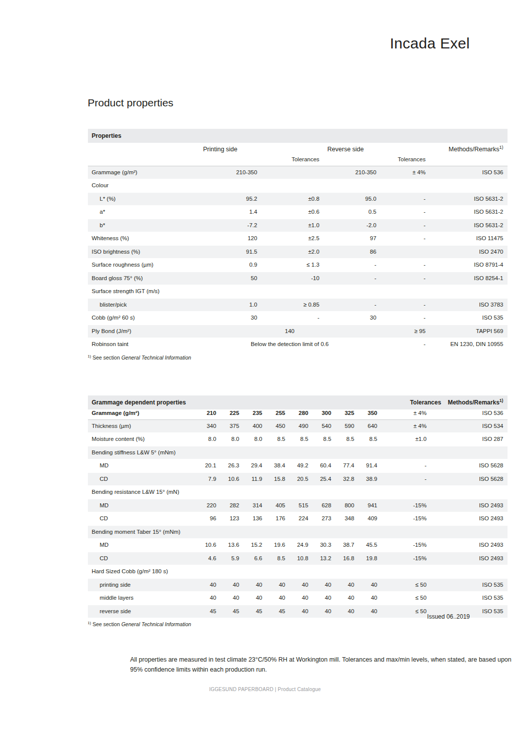Incada Exel
Product properties
Properties
| | Printing side | Reverse side | Methods/Remarks 1) |
| --- | --- | --- | --- |
| | | Tolerances | | Tolerances | |
| Grammage (g/m²) | 210-350 | | 210-350 | ± 4% | ISO 536 |
| Colour | | | | | |
| L* (%) | 95.2 | ±0.8 | 95.0 | - | ISO 5631-2 |
| a* | 1.4 | ±0.6 | 0.5 | - | ISO 5631-2 |
| b* | -7.2 | ±1.0 | -2.0 | - | ISO 5631-2 |
| Whiteness (%) | 120 | ±2.5 | 97 | - | ISO 11475 |
| ISO brightness (%) | 91.5 | ±2.0 | 86 | | ISO 2470 |
| Surface roughness (µm) | 0.9 | ≤ 1.3 | - | - | ISO 8791-4 |
| Board gloss 75° (%) | 50 | -10 | - | - | ISO 8254-1 |
| Surface strength IGT (m/s) | | | | | |
| blister/pick | 1.0 | ≥ 0.85 | - | - | ISO 3783 |
| Cobb (g/m² 60 s) | 30 | - | 30 | - | ISO 535 |
| Ply Bond (J/m²) | 140 | ≥ 95 | TAPPI 569 |
| Robinson taint | Below the detection limit of 0.6 | - | EN 1230, DIN 10955 |
1) See section General Technical Information
Grammage dependent properties Tolerances Methods/Remarks 1)
| Grammage (g/m²) | 210 | 225 | 235 | 255 | 280 | 300 | 325 | 350 | ± 4% | ISO 536 |
| --- | --- | --- | --- | --- | --- | --- | --- | --- | --- | --- |
| Thickness (µm) | 340 | 375 | 400 | 450 | 490 | 540 | 590 | 640 | ± 4% | ISO 534 |
| Moisture content (%) | 8.0 | 8.0 | 8.0 | 8.5 | 8.5 | 8.5 | 8.5 | 8.5 | ±1.0 | ISO 287 |
| Bending stiffness L&W 5° (mNm) | | | | | | | | | | |
| MD | 20.1 | 26.3 | 29.4 | 38.4 | 49.2 | 60.4 | 77.4 | 91.4 | - | ISO 5628 |
| CD | 7.9 | 10.6 | 11.9 | 15.8 | 20.5 | 25.4 | 32.8 | 38.9 | - | ISO 5628 |
| Bending resistance L&W 15° (mN) | | | | | | | | | | |
| MD | 220 | 282 | 314 | 405 | 515 | 628 | 800 | 941 | -15% | ISO 2493 |
| CD | 96 | 123 | 136 | 176 | 224 | 273 | 348 | 409 | -15% | ISO 2493 |
| Bending moment Taber 15° (mNm) | | | | | | | | | | |
| MD | 10.6 | 13.6 | 15.2 | 19.6 | 24.9 | 30.3 | 38.7 | 45.5 | -15% | ISO 2493 |
| CD | 4.6 | 5.9 | 6.6 | 8.5 | 10.8 | 13.2 | 16.8 | 19.8 | -15% | ISO 2493 |
| Hard Sized Cobb (g/m² 180 s) | | | | | | | | | | |
| printing side | 40 | 40 | 40 | 40 | 40 | 40 | 40 | 40 | ≤ 50 | ISO 535 |
| middle layers | 40 | 40 | 40 | 40 | 40 | 40 | 40 | 40 | ≤ 50 | ISO 535 |
| reverse side | 45 | 45 | 45 | 45 | 40 | 40 | 40 | 40 | ≤ 50 | ISO 535 |
1) See section General Technical Information Issued 06..2019
All properties are measured in test climate 23°C/50% RH at Workington mill. Tolerances and max/min levels, when stated, are based upon 95% confidence limits within each production run.
IGGESUND PAPERBOARD | Product Catalogue